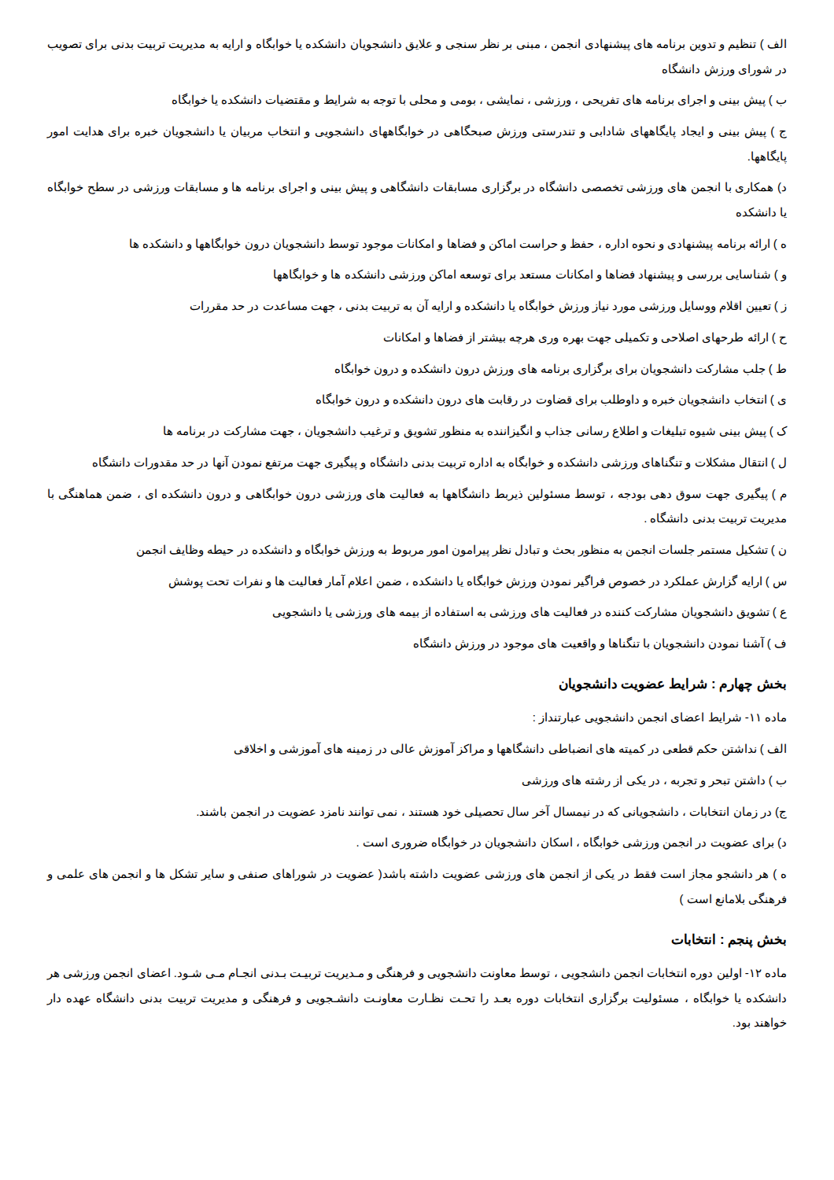الف ) تنظیم و تدوین برنامه های پیشنهادی انجمن ، مبنی بر نظر سنجی و علایق دانشجویان دانشکده یا خوابگاه و ارایه به مدیریت تربیت بدنی برای تصویب در شورای ورزش دانشگاه
ب ) پیش بینی و اجرای برنامه های تفریحی ، ورزشی ، نمایشی ، بومی و محلی با توجه به شرایط و مقتضیات دانشکده یا خوابگاه
ج ) پیش بینی و ایجاد پایگاههای شادابی و تندرستی ورزش صبحگاهی در خوابگاههای دانشجویی و انتخاب مربیان یا دانشجویان خبره برای هدایت امور پایگاهها.
د) همکاری با انجمن های ورزشی تخصصی دانشگاه در برگزاری مسابقات دانشگاهی و پیش بینی و اجرای برنامه ها و مسابقات ورزشی در سطح خوابگاه یا دانشکده
ه ) ارائه برنامه پیشنهادی و نحوه اداره ، حفظ و حراست اماکن و فضاها و امکانات موجود توسط دانشجویان درون خوابگاهها و دانشکده ها
و ) شناسایی بررسی و پیشنهاد فضاها و امکانات مستعد برای توسعه اماکن ورزشی دانشکده ها و خوابگاهها
ز ) تعیین اقلام ووسایل ورزشی مورد نیاز ورزش خوابگاه یا دانشکده و ارایه آن به تربیت بدنی ، جهت مساعدت در حد مقررات
ح ) ارائه طرحهای اصلاحی و تکمیلی جهت بهره وری هرچه بیشتر از فضاها و امکانات
ط ) جلب مشارکت دانشجویان برای برگزاری برنامه های ورزش درون دانشکده و درون خوابگاه
ی ) انتخاب دانشجویان خبره و داوطلب برای قضاوت در رقابت های درون دانشکده و درون خوابگاه
ک ) پیش بینی شیوه تبلیغات و اطلاع رسانی جذاب و انگیزاننده به منظور تشویق و ترغیب دانشجویان ، جهت مشارکت در برنامه ها
ل ) انتقال مشکلات و تنگناهای ورزشی دانشکده و خوابگاه به اداره تربیت بدنی دانشگاه و پیگیری جهت مرتفع نمودن آنها در حد مقدورات دانشگاه
م ) پیگیری جهت سوق دهی بودجه ، توسط مسئولین ذیربط دانشگاهها به فعالیت های ورزشی درون خوابگاهی و درون دانشکده ای ، ضمن هماهنگی با مدیریت تربیت بدنی دانشگاه .
ن ) تشکیل مستمر جلسات انجمن به منظور بحث و تبادل نظر پیرامون امور مربوط به ورزش خوابگاه و دانشکده در حیطه وظایف انجمن
س ) ارایه گزارش عملکرد در خصوص فراگیر نمودن ورزش خوابگاه یا دانشکده ، ضمن اعلام آمار فعالیت ها و نفرات تحت پوشش
ع ) تشویق دانشجویان مشارکت کننده در فعالیت های ورزشی به استفاده از بیمه های ورزشی یا دانشجویی
ف ) آشنا نمودن دانشجویان با تنگناها و واقعیت های موجود در ورزش دانشگاه
بخش چهارم : شرایط عضویت دانشجویان
ماده ۱۱- شرایط اعضای انجمن دانشجویی عبارتنداز :
الف ) نداشتن حکم قطعی در کمیته های انضباطی دانشگاهها و مراکز آموزش عالی در زمینه های آموزشی و اخلاقی
ب ) داشتن تبحر و تجربه ، در یکی از رشته های ورزشی
ج) در زمان انتخابات ، دانشجویانی که در نیمسال آخر سال تحصیلی خود هستند ، نمی توانند نامزد عضویت در انجمن باشند.
د) برای عضویت در انجمن ورزشی خوابگاه ، اسکان دانشجویان در خوابگاه ضروری است .
ه ) هر دانشجو مجاز است فقط در یکی از انجمن های ورزشی عضویت داشته باشد( عضویت در شوراهای صنفی و سایر تشکل ها و انجمن های علمی و فرهنگی بلامانع است )
بخش پنجم : انتخابات
ماده ۱۲- اولین دوره انتخابات انجمن دانشجویی ، توسط معاونت دانشجویی و فرهنگی و مـدیریت تربیـت بـدنی انجـام مـی شـود. اعضای انجمن ورزشی هر دانشکده یا خوابگاه ، مسئولیت برگزاری انتخابات دوره بعـد را تحـت نظـارت معاونـت دانشـجویی و فرهنگی و مدیریت تربیت بدنی دانشگاه عهده دار خواهند بود.